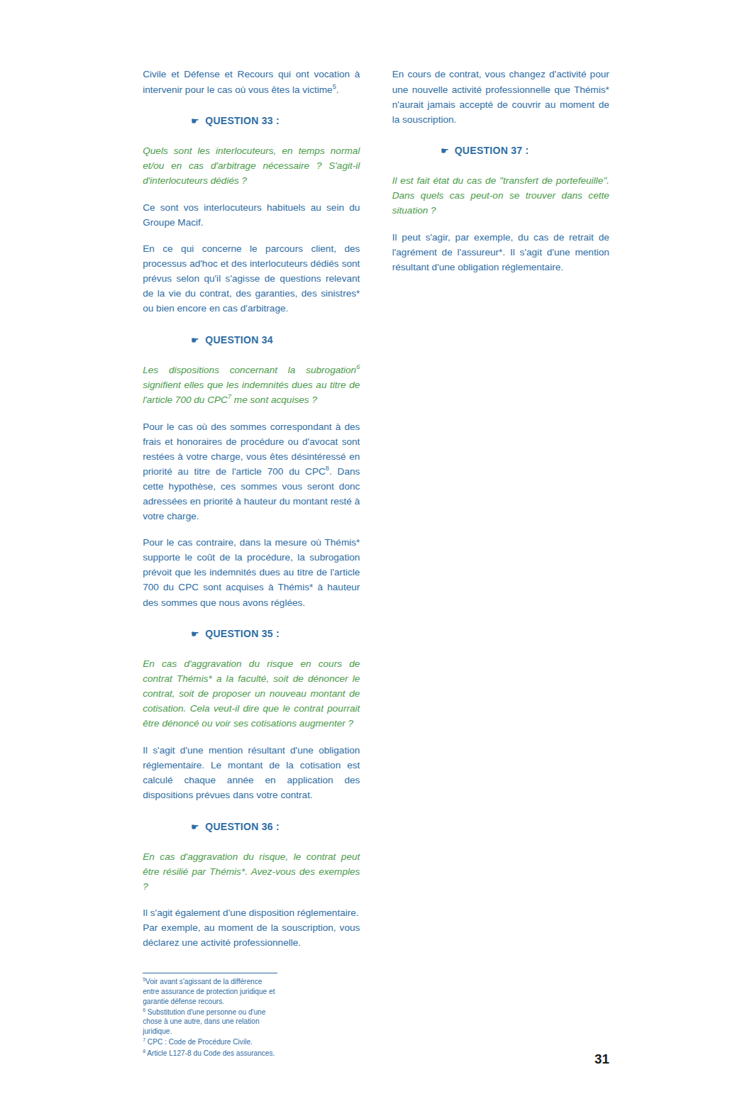Civile et Défense et Recours qui ont vocation à intervenir pour le cas où vous êtes la victime5.
☛ QUESTION 33 :
Quels sont les interlocuteurs, en temps normal et/ou en cas d'arbitrage nécessaire ? S'agit-il d'interlocuteurs dédiés ?
Ce sont vos interlocuteurs habituels au sein du Groupe Macif.
En ce qui concerne le parcours client, des processus ad'hoc et des interlocuteurs dédiés sont prévus selon qu'il s'agisse de questions relevant de la vie du contrat, des garanties, des sinistres* ou bien encore en cas d'arbitrage.
☛ QUESTION 34
Les dispositions concernant la subrogation6 signifient elles que les indemnités dues au titre de l'article 700 du CPC7 me sont acquises ?
Pour le cas où des sommes correspondant à des frais et honoraires de procédure ou d'avocat sont restées à votre charge, vous êtes désintéressé en priorité au titre de l'article 700 du CPC8. Dans cette hypothèse, ces sommes vous seront donc adressées en priorité à hauteur du montant resté à votre charge.
Pour le cas contraire, dans la mesure où Thémis* supporte le coût de la procédure, la subrogation prévoit que les indemnités dues au titre de l'article 700 du CPC sont acquises à Thémis* à hauteur des sommes que nous avons réglées.
☛ QUESTION 35 :
En cas d'aggravation du risque en cours de contrat Thémis* a la faculté, soit de dénoncer le contrat, soit de proposer un nouveau montant de cotisation. Cela veut-il dire que le contrat pourrait être dénoncé ou voir ses cotisations augmenter ?
Il s'agit d'une mention résultant d'une obligation réglementaire. Le montant de la cotisation est calculé chaque année en application des dispositions prévues dans votre contrat.
☛ QUESTION 36 :
En cas d'aggravation du risque, le contrat peut être résilié par Thémis*. Avez-vous des exemples ?
Il s'agit également d'une disposition réglementaire.
Par exemple, au moment de la souscription, vous déclarez une activité professionnelle.
5Voir avant s'agissant de la différence entre assurance de protection juridique et garantie défense recours.
6 Substitution d'une personne ou d'une chose à une autre, dans une relation juridique.
7 CPC : Code de Procédure Civile.
8 Article L127-8 du Code des assurances.
En cours de contrat, vous changez d'activité pour une nouvelle activité professionnelle que Thémis* n'aurait jamais accepté de couvrir au moment de la souscription.
☛ QUESTION 37 :
Il est fait état du cas de "transfert de portefeuille". Dans quels cas peut-on se trouver dans cette situation ?
Il peut s'agir, par exemple, du cas de retrait de l'agrément de l'assureur*. Il s'agit d'une mention résultant d'une obligation réglementaire.
31